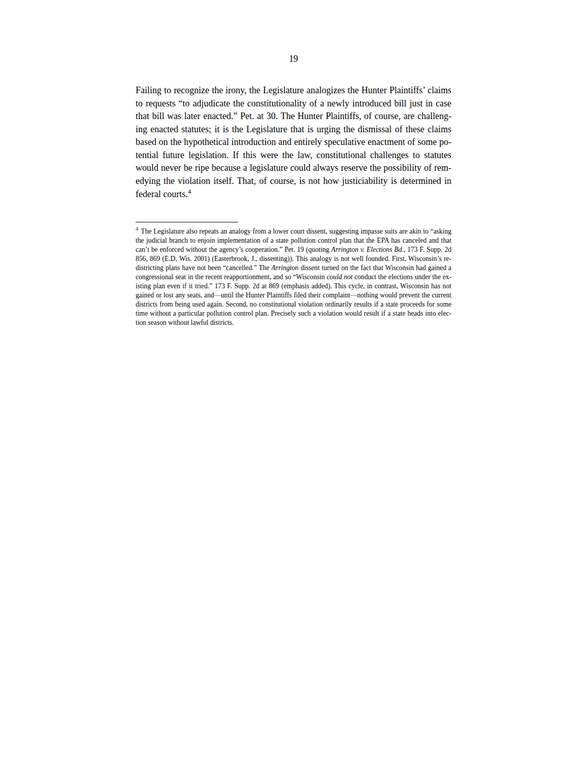19
Failing to recognize the irony, the Legislature analogizes the Hunter Plaintiffs’ claims to requests “to adjudicate the constitutionality of a newly introduced bill just in case that bill was later enacted.” Pet. at 30. The Hunter Plaintiffs, of course, are challenging enacted statutes; it is the Legislature that is urging the dismissal of these claims based on the hypothetical introduction and entirely speculative enactment of some potential future legislation. If this were the law, constitutional challenges to statutes would never be ripe because a legislature could always reserve the possibility of remedying the violation itself. That, of course, is not how justiciability is determined in federal courts.4
4 The Legislature also repeats an analogy from a lower court dissent, suggesting impasse suits are akin to “asking the judicial branch to enjoin implementation of a state pollution control plan that the EPA has canceled and that can’t be enforced without the agency’s cooperation.” Pet. 19 (quoting Arrington v. Elections Bd., 173 F. Supp. 2d 856, 869 (E.D. Wis. 2001) (Easterbrook, J., dissenting)). This analogy is not well founded. First, Wisconsin’s redistricting plans have not been “cancelled.” The Arrington dissent turned on the fact that Wisconsin had gained a congressional seat in the recent reapportionment, and so “Wisconsin could not conduct the elections under the existing plan even if it tried.” 173 F. Supp. 2d at 869 (emphasis added). This cycle, in contrast, Wisconsin has not gained or lost any seats, and—until the Hunter Plaintiffs filed their complaint—nothing would prevent the current districts from being used again. Second, no constitutional violation ordinarily results if a state proceeds for some time without a particular pollution control plan. Precisely such a violation would result if a state heads into election season without lawful districts.